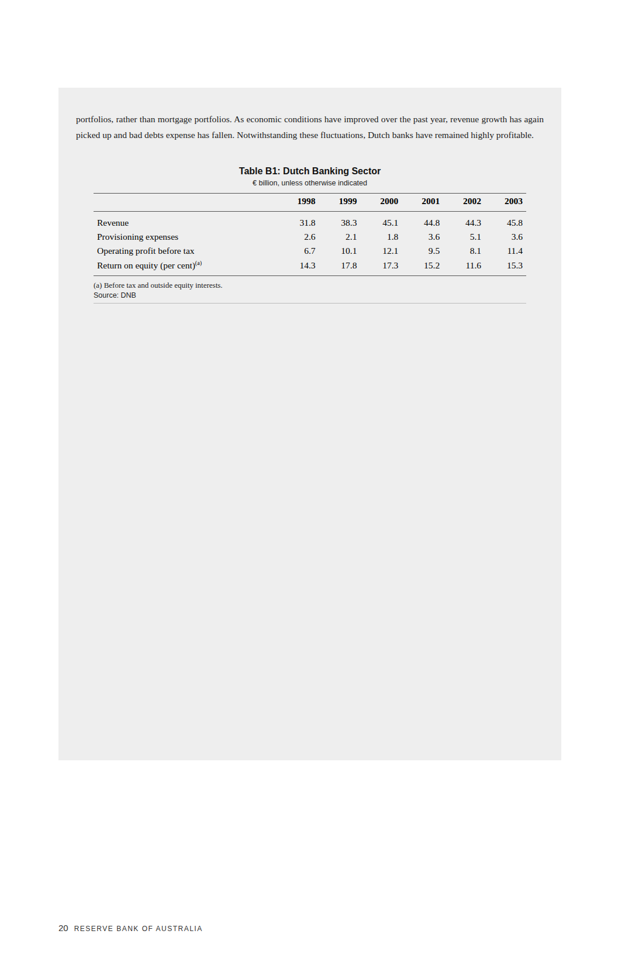portfolios, rather than mortgage portfolios. As economic conditions have improved over the past year, revenue growth has again picked up and bad debts expense has fallen. Notwithstanding these fluctuations, Dutch banks have remained highly profitable.
Table B1: Dutch Banking Sector
€ billion, unless otherwise indicated
| | 1998 | 1999 | 2000 | 2001 | 2002 | 2003 |
| --- | --- | --- | --- | --- | --- | --- |
| Revenue | 31.8 | 38.3 | 45.1 | 44.8 | 44.3 | 45.8 |
| Provisioning expenses | 2.6 | 2.1 | 1.8 | 3.6 | 5.1 | 3.6 |
| Operating profit before tax | 6.7 | 10.1 | 12.1 | 9.5 | 8.1 | 11.4 |
| Return on equity (per cent) (a) | 14.3 | 17.8 | 17.3 | 15.2 | 11.6 | 15.3 |
(a) Before tax and outside equity interests.
Source: DNB
20 RESERVE BANK OF AUSTRALIA